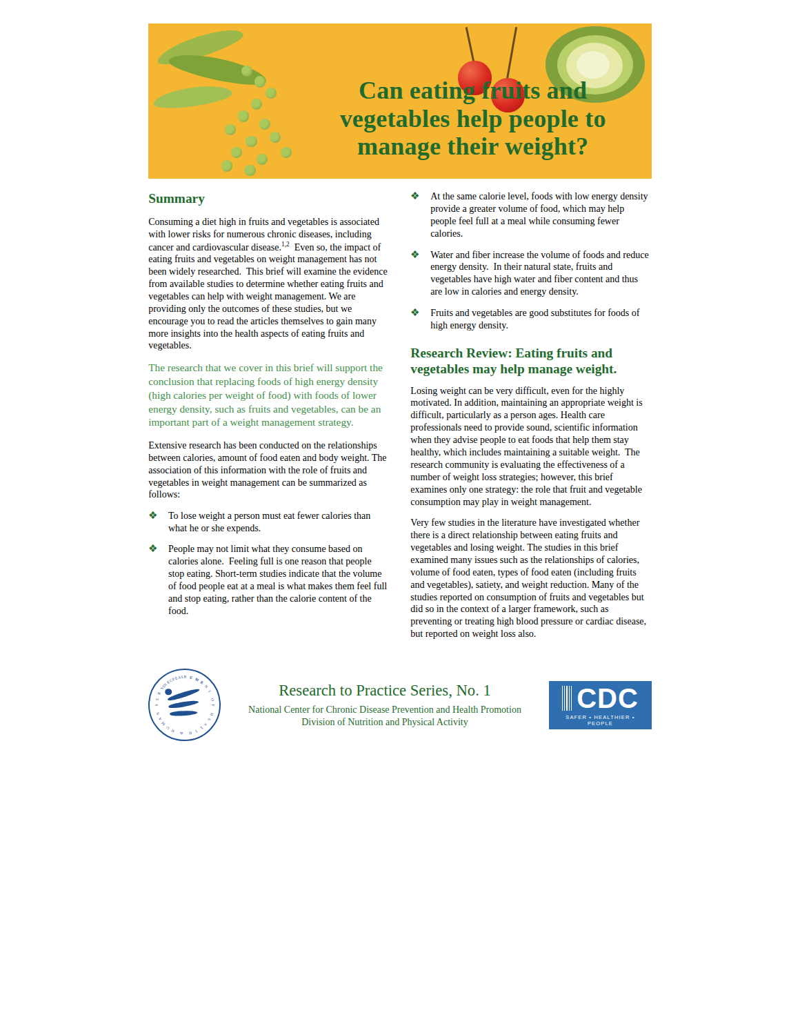Can eating fruits and
vegetables help people to
manage their weight?
Summary
Consuming a diet high in fruits and vegetables is associated with lower risks for numerous chronic diseases, including cancer and cardiovascular disease.1,2 Even so, the impact of eating fruits and vegetables on weight management has not been widely researched. This brief will examine the evidence from available studies to determine whether eating fruits and vegetables can help with weight management. We are providing only the outcomes of these studies, but we encourage you to read the articles themselves to gain many more insights into the health aspects of eating fruits and vegetables.
The research that we cover in this brief will support the conclusion that replacing foods of high energy density (high calories per weight of food) with foods of lower energy density, such as fruits and vegetables, can be an important part of a weight management strategy.
Extensive research has been conducted on the relationships between calories, amount of food eaten and body weight. The association of this information with the role of fruits and vegetables in weight management can be summarized as follows:
❖
To lose weight a person must eat fewer calories than what he or she expends.
❖
People may not limit what they consume based on calories alone. Feeling full is one reason that people stop eating. Short-term studies indicate that the volume of food people eat at a meal is what makes them feel full and stop eating, rather than the calorie content of the food.
❖
At the same calorie level, foods with low energy density provide a greater volume of food, which may help people feel full at a meal while consuming fewer calories.
❖
Water and fiber increase the volume of foods and reduce energy density. In their natural state, fruits and vegetables have high water and fiber content and thus are low in calories and energy density.
❖
Fruits and vegetables are good substitutes for foods of high energy density.
Research Review: Eating fruits and vegetables may help manage weight.
Losing weight can be very difficult, even for the highly motivated. In addition, maintaining an appropriate weight is difficult, particularly as a person ages. Health care professionals need to provide sound, scientific information when they advise people to eat foods that help them stay healthy, which includes maintaining a suitable weight. The research community is evaluating the effectiveness of a number of weight loss strategies; however, this brief examines only one strategy: the role that fruit and vegetable consumption may play in weight management.
Very few studies in the literature have investigated whether there is a direct relationship between eating fruits and vegetables and losing weight. The studies in this brief examined many issues such as the relationships of calories, volume of food eaten, types of food eaten (including fruits and vegetables), satiety, and weight reduction. Many of the studies reported on consumption of fruits and vegetables but did so in the context of a larger framework, such as preventing or treating high blood pressure or cardiac disease, but reported on weight loss also.
D E P A R T M E N T O F H E A L T H & H U M A N S E R V I C E S U S A
Research to Practice Series, No. 1
National Center for Chronic Disease Prevention and Health Promotion
Division of Nutrition and Physical Activity
CDC
SAFER • HEALTHIER • PEOPLE